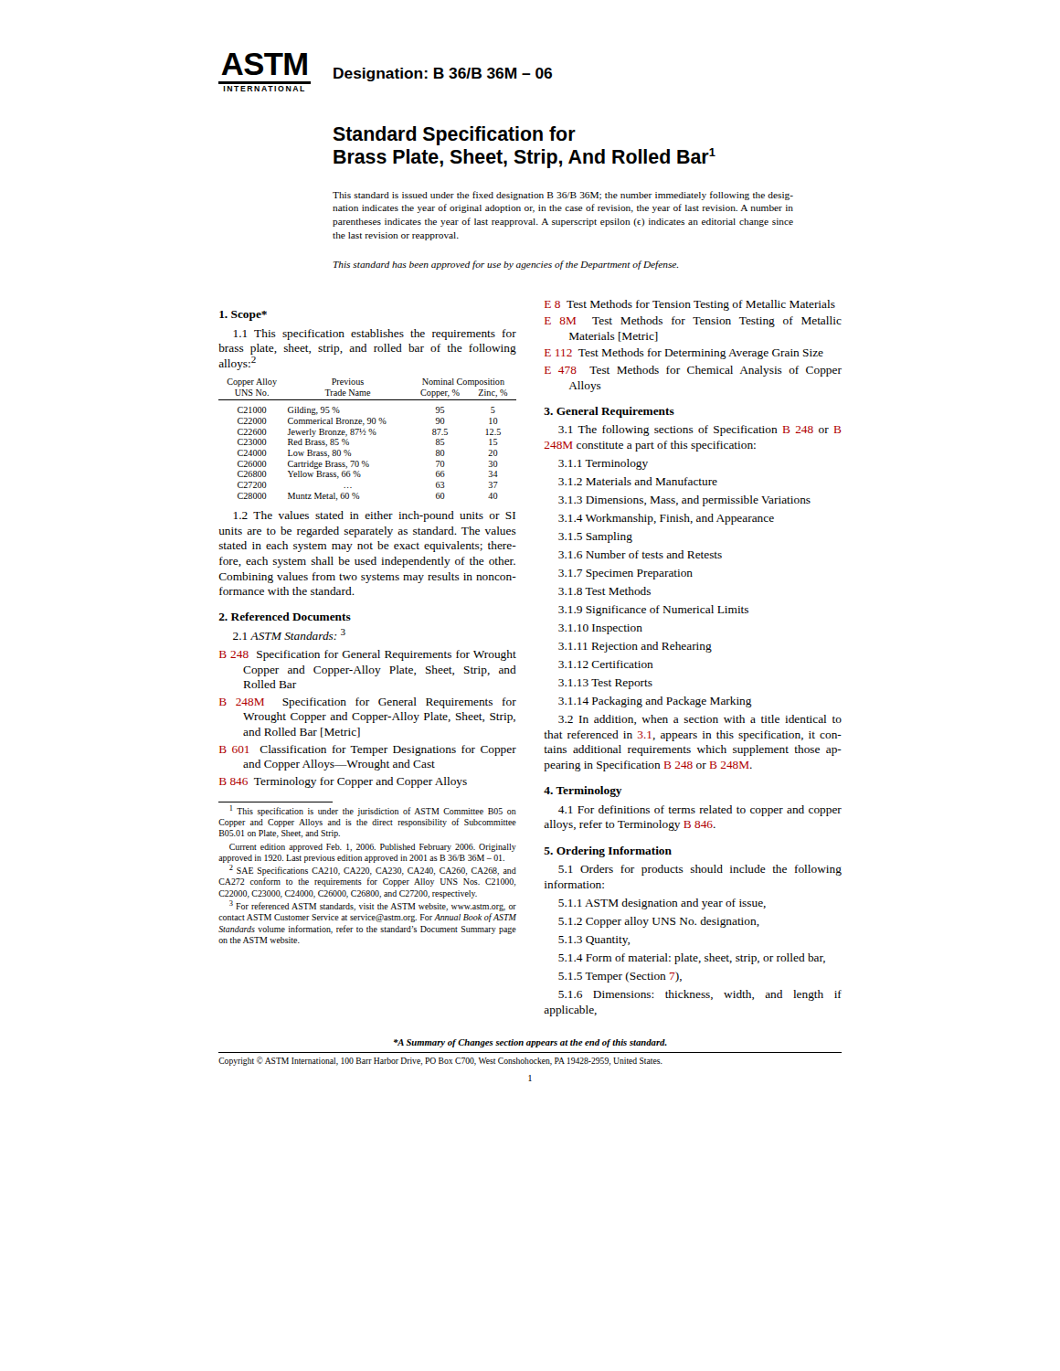ASTM
INTERNATIONAL
Designation: B 36/B 36M – 06
Standard Specification for
Brass Plate, Sheet, Strip, And Rolled Bar1
This standard is issued under the fixed designation B 36/B 36M; the number immediately following the designation indicates the year of original adoption or, in the case of revision, the year of last revision. A number in parentheses indicates the year of last reapproval. A superscript epsilon (ϵ) indicates an editorial change since the last revision or reapproval.
This standard has been approved for use by agencies of the Department of Defense.
1. Scope*
1.1 This specification establishes the requirements for brass plate, sheet, strip, and rolled bar of the following alloys:2
| Copper Alloy | Previous | Nominal Composition |
| --- | --- | --- |
| UNS No. | Trade Name | Copper, % | Zinc, % |
| C21000 | Gilding, 95 % | 95 | 5 |
| C22000 | Commerical Bronze, 90 % | 90 | 10 |
| C22600 | Jewerly Bronze, 87½ % | 87.5 | 12.5 |
| C23000 | Red Brass, 85 % | 85 | 15 |
| C24000 | Low Brass, 80 % | 80 | 20 |
| C26000 | Cartridge Brass, 70 % | 70 | 30 |
| C26800 | Yellow Brass, 66 % | 66 | 34 |
| C27200 | … | 63 | 37 |
| C28000 | Muntz Metal, 60 % | 60 | 40 |
1.2 The values stated in either inch-pound units or SI units are to be regarded separately as standard. The values stated in each system may not be exact equivalents; therefore, each system shall be used independently of the other. Combining values from two systems may results in nonconformance with the standard.
2. Referenced Documents
2.1 ASTM Standards: 3
B 248 Specification for General Requirements for Wrought Copper and Copper-Alloy Plate, Sheet, Strip, and Rolled Bar
B 248M Specification for General Requirements for Wrought Copper and Copper-Alloy Plate, Sheet, Strip, and Rolled Bar [Metric]
B 601 Classification for Temper Designations for Copper and Copper Alloys—Wrought and Cast
B 846 Terminology for Copper and Copper Alloys
1 This specification is under the jurisdiction of ASTM Committee B05 on Copper and Copper Alloys and is the direct responsibility of Subcommittee B05.01 on Plate, Sheet, and Strip.
Current edition approved Feb. 1, 2006. Published February 2006. Originally approved in 1920. Last previous edition approved in 2001 as B 36/B 36M – 01.
2 SAE Specifications CA210, CA220, CA230, CA240, CA260, CA268, and CA272 conform to the requirements for Copper Alloy UNS Nos. C21000, C22000, C23000, C24000, C26000, C26800, and C27200, respectively.
3 For referenced ASTM standards, visit the ASTM website, www.astm.org, or contact ASTM Customer Service at service@astm.org. For Annual Book of ASTM Standards volume information, refer to the standard’s Document Summary page on the ASTM website.
E 8 Test Methods for Tension Testing of Metallic Materials
E 8M Test Methods for Tension Testing of Metallic Materials [Metric]
E 112 Test Methods for Determining Average Grain Size
E 478 Test Methods for Chemical Analysis of Copper Alloys
3. General Requirements
3.1 The following sections of Specification B 248 or B 248M constitute a part of this specification:
3.1.1 Terminology
3.1.2 Materials and Manufacture
3.1.3 Dimensions, Mass, and permissible Variations
3.1.4 Workmanship, Finish, and Appearance
3.1.5 Sampling
3.1.6 Number of tests and Retests
3.1.7 Specimen Preparation
3.1.8 Test Methods
3.1.9 Significance of Numerical Limits
3.1.10 Inspection
3.1.11 Rejection and Rehearing
3.1.12 Certification
3.1.13 Test Reports
3.1.14 Packaging and Package Marking
3.2 In addition, when a section with a title identical to that referenced in 3.1, appears in this specification, it contains additional requirements which supplement those appearing in Specification B 248 or B 248M.
4. Terminology
4.1 For definitions of terms related to copper and copper alloys, refer to Terminology B 846.
5. Ordering Information
5.1 Orders for products should include the following information:
5.1.1 ASTM designation and year of issue,
5.1.2 Copper alloy UNS No. designation,
5.1.3 Quantity,
5.1.4 Form of material: plate, sheet, strip, or rolled bar,
5.1.5 Temper (Section 7),
5.1.6 Dimensions: thickness, width, and length if applicable,
*A Summary of Changes section appears at the end of this standard.
Copyright © ASTM International, 100 Barr Harbor Drive, PO Box C700, West Conshohocken, PA 19428-2959, United States.
1